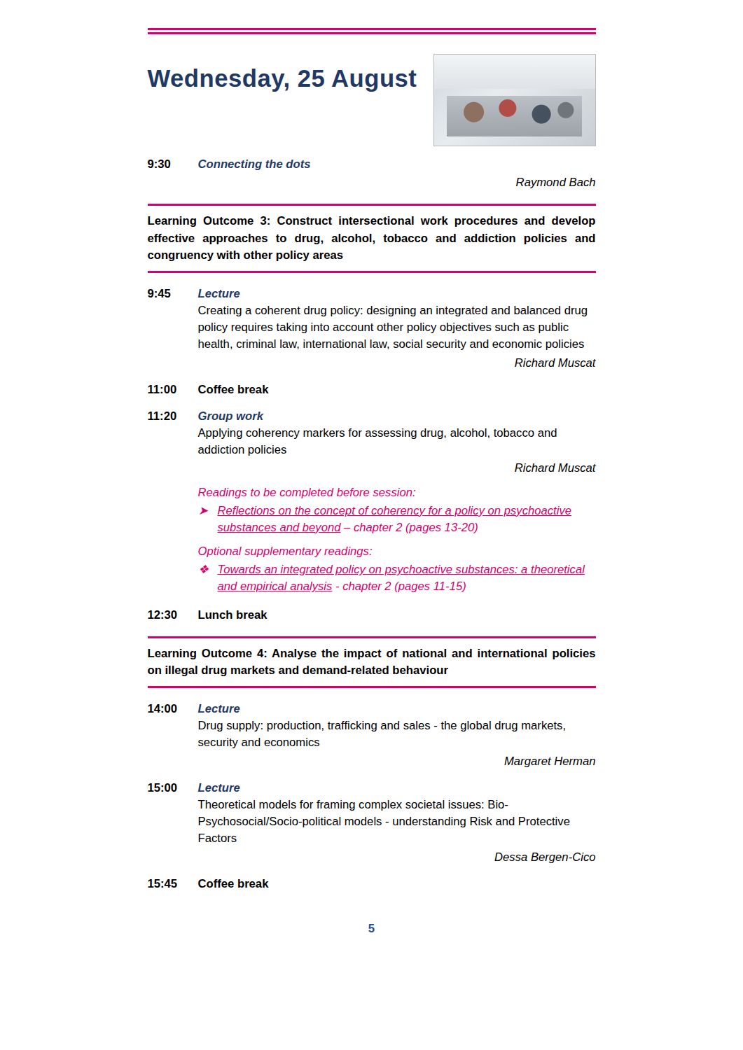Wednesday, 25 August
9:30
Connecting the dots
Raymond Bach
Learning Outcome 3: Construct intersectional work procedures and develop effective approaches to drug, alcohol, tobacco and addiction policies and congruency with other policy areas
9:45
Lecture
Creating a coherent drug policy: designing an integrated and balanced drug policy requires taking into account other policy objectives such as public health, criminal law, international law, social security and economic policies
Richard Muscat
11:00
Coffee break
11:20
Group work
Applying coherency markers for assessing drug, alcohol, tobacco and addiction policies
Richard Muscat
Readings to be completed before session:
➤ Reflections on the concept of coherency for a policy on psychoactive substances and beyond – chapter 2 (pages 13-20)
Optional supplementary readings:
❖ Towards an integrated policy on psychoactive substances: a theoretical and empirical analysis - chapter 2 (pages 11-15)
12:30
Lunch break
Learning Outcome 4: Analyse the impact of national and international policies on illegal drug markets and demand-related behaviour
14:00
Lecture
Drug supply: production, trafficking and sales - the global drug markets, security and economics
Margaret Herman
15:00
Lecture
Theoretical models for framing complex societal issues: Bio-Psychosocial/Socio-political models - understanding Risk and Protective Factors
Dessa Bergen-Cico
15:45
Coffee break
5